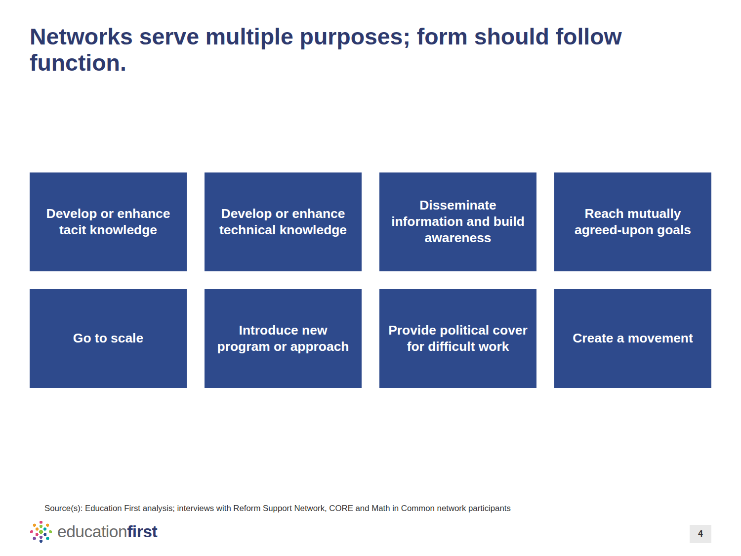Networks serve multiple purposes; form should follow function.
Develop or enhance tacit knowledge
Develop or enhance technical knowledge
Disseminate information and build awareness
Reach mutually agreed-upon goals
Go to scale
Introduce new program or approach
Provide political cover for difficult work
Create a movement
Source(s): Education First analysis; interviews with Reform Support Network, CORE and Math in Common network participants
education first
4